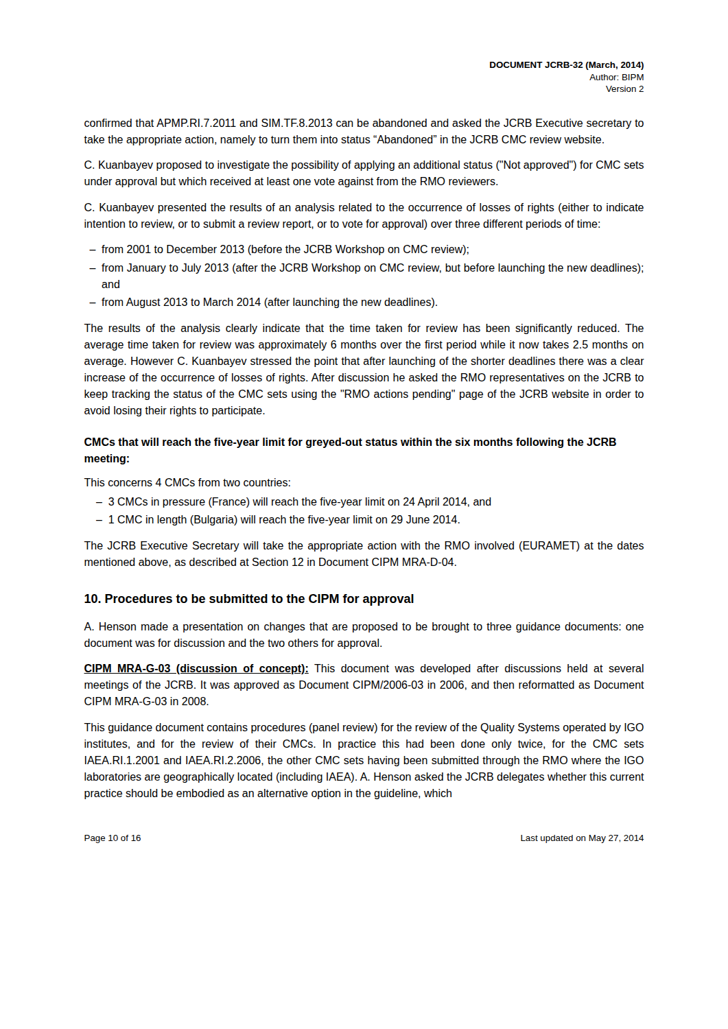DOCUMENT JCRB-32 (March, 2014)
Author: BIPM
Version 2
confirmed that APMP.RI.7.2011 and SIM.TF.8.2013 can be abandoned and asked the JCRB Executive secretary to take the appropriate action, namely to turn them into status “Abandoned” in the JCRB CMC review website.
C. Kuanbayev proposed to investigate the possibility of applying an additional status ("Not approved") for CMC sets under approval but which received at least one vote against from the RMO reviewers.
C. Kuanbayev presented the results of an analysis related to the occurrence of losses of rights (either to indicate intention to review, or to submit a review report, or to vote for approval) over three different periods of time:
from 2001 to December 2013 (before the JCRB Workshop on CMC review);
from January to July 2013 (after the JCRB Workshop on CMC review, but before launching the new deadlines); and
from August 2013 to March 2014 (after launching the new deadlines).
The results of the analysis clearly indicate that the time taken for review has been significantly reduced. The average time taken for review was approximately 6 months over the first period while it now takes 2.5 months on average. However C. Kuanbayev stressed the point that after launching of the shorter deadlines there was a clear increase of the occurrence of losses of rights. After discussion he asked the RMO representatives on the JCRB to keep tracking the status of the CMC sets using the "RMO actions pending" page of the JCRB website in order to avoid losing their rights to participate.
CMCs that will reach the five-year limit for greyed-out status within the six months following the JCRB meeting:
This concerns 4 CMCs from two countries:
3 CMCs in pressure (France) will reach the five-year limit on 24 April 2014, and
1 CMC in length (Bulgaria) will reach the five-year limit on 29 June 2014.
The JCRB Executive Secretary will take the appropriate action with the RMO involved (EURAMET) at the dates mentioned above, as described at Section 12 in Document CIPM MRA-D-04.
10. Procedures to be submitted to the CIPM for approval
A. Henson made a presentation on changes that are proposed to be brought to three guidance documents: one document was for discussion and the two others for approval.
CIPM MRA-G-03 (discussion of concept): This document was developed after discussions held at several meetings of the JCRB. It was approved as Document CIPM/2006-03 in 2006, and then reformatted as Document CIPM MRA-G-03 in 2008.
This guidance document contains procedures (panel review) for the review of the Quality Systems operated by IGO institutes, and for the review of their CMCs. In practice this had been done only twice, for the CMC sets IAEA.RI.1.2001 and IAEA.RI.2.2006, the other CMC sets having been submitted through the RMO where the IGO laboratories are geographically located (including IAEA). A. Henson asked the JCRB delegates whether this current practice should be embodied as an alternative option in the guideline, which
Page 10 of 16 Last updated on May 27, 2014